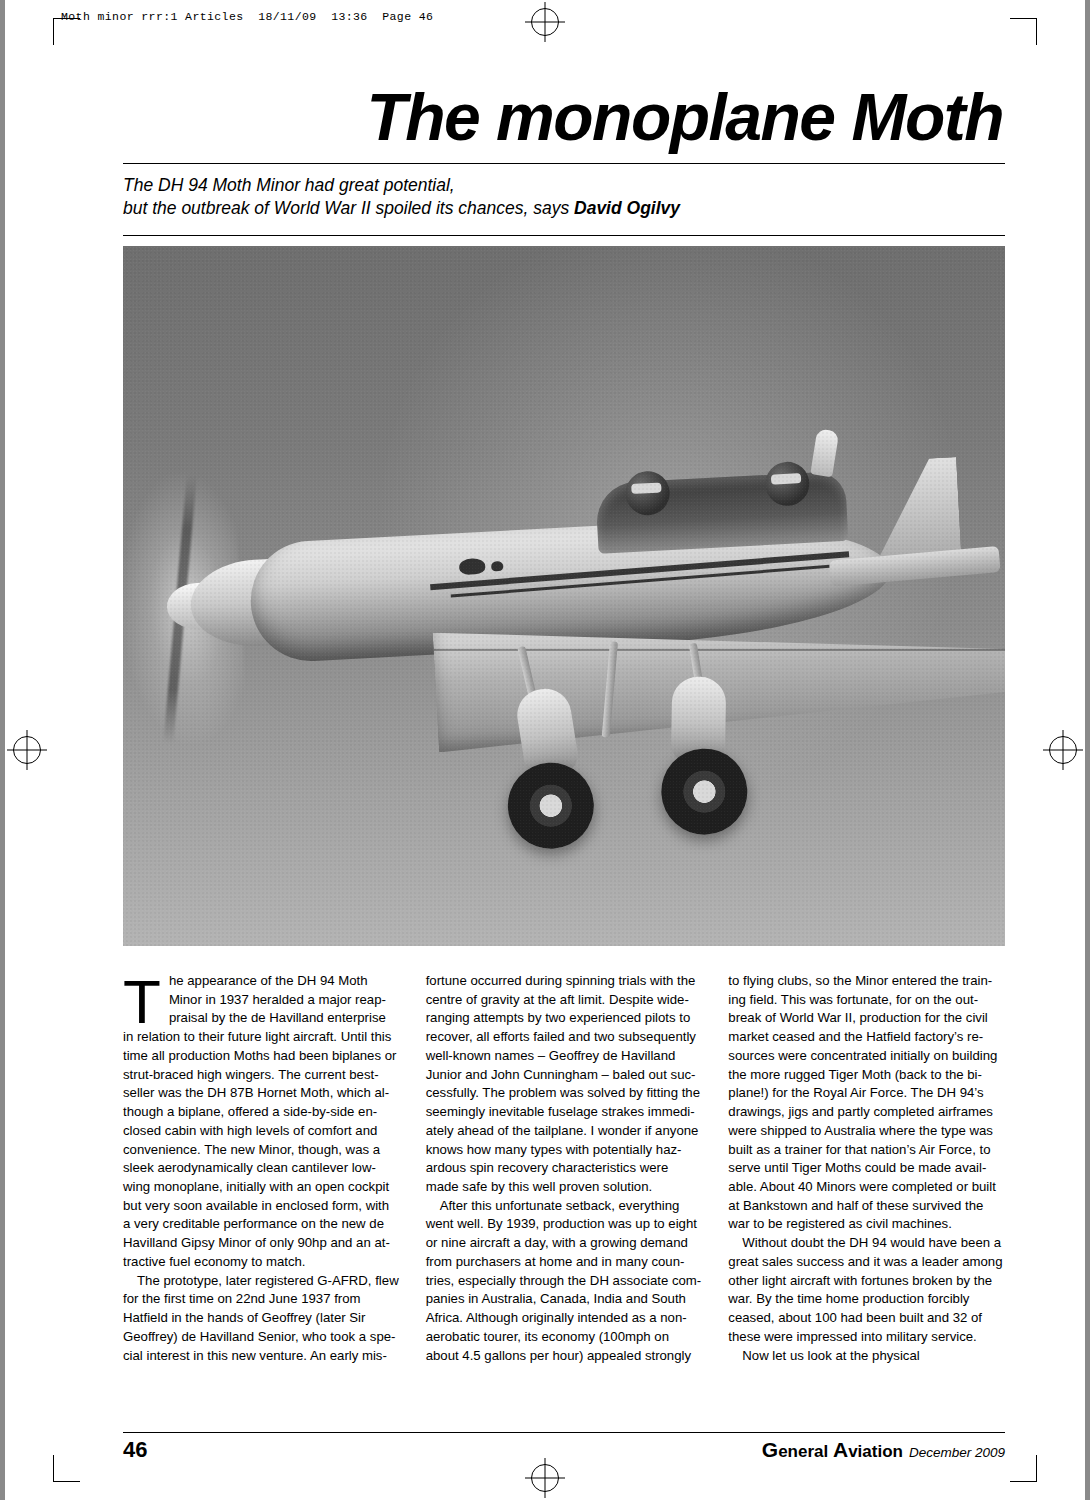Moth minor rrr:1 Articles 18/11/09 13:36 Page 46
The monoplane Moth
The DH 94 Moth Minor had great potential,
but the outbreak of World War II spoiled its chances, says David Ogilvy
The appearance of the DH 94 Moth Minor in 1937 heralded a major reappraisal by the de Havilland enterprise in relation to their future light aircraft. Until this time all production Moths had been biplanes or strut-braced high wingers. The current best-seller was the DH 87B Hornet Moth, which although a biplane, offered a side-by-side enclosed cabin with high levels of comfort and convenience. The new Minor, though, was a sleek aerodynamically clean cantilever low-wing monoplane, initially with an open cockpit but very soon available in enclosed form, with a very creditable performance on the new de Havilland Gipsy Minor of only 90hp and an attractive fuel economy to match.
The prototype, later registered G-AFRD, flew for the first time on 22nd June 1937 from Hatfield in the hands of Geoffrey (later Sir Geoffrey) de Havilland Senior, who took a special interest in this new venture. An early misfortune occurred during spinning trials with the centre of gravity at the aft limit. Despite wide-ranging attempts by two experienced pilots to recover, all efforts failed and two subsequently well-known names – Geoffrey de Havilland Junior and John Cunningham – baled out successfully. The problem was solved by fitting the seemingly inevitable fuselage strakes immediately ahead of the tailplane. I wonder if anyone knows how many types with potentially hazardous spin recovery characteristics were made safe by this well proven solution.
After this unfortunate setback, everything went well. By 1939, production was up to eight or nine aircraft a day, with a growing demand from purchasers at home and in many countries, especially through the DH associate companies in Australia, Canada, India and South Africa. Although originally intended as a non-aerobatic tourer, its economy (100mph on about 4.5 gallons per hour) appealed strongly to flying clubs, so the Minor entered the training field. This was fortunate, for on the outbreak of World War II, production for the civil market ceased and the Hatfield factory’s resources were concentrated initially on building the more rugged Tiger Moth (back to the biplane!) for the Royal Air Force. The DH 94’s drawings, jigs and partly completed airframes were shipped to Australia where the type was built as a trainer for that nation’s Air Force, to serve until Tiger Moths could be made available. About 40 Minors were completed or built at Bankstown and half of these survived the war to be registered as civil machines.
Without doubt the DH 94 would have been a great sales success and it was a leader among other light aircraft with fortunes broken by the war. By the time home production forcibly ceased, about 100 had been built and 32 of these were impressed into military service.
Now let us look at the physical
46
General Aviation December 2009